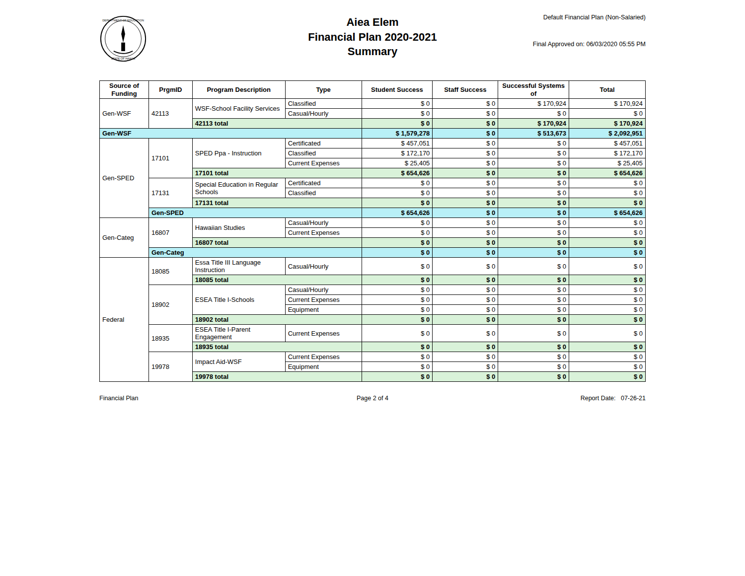DEPARTMENT OF EDUCATION STATE OF HAWAII
Default Financial Plan (Non-Salaried)
Aiea Elem
Financial Plan 2020-2021
Summary
Final Approved on: 06/03/2020 05:55 PM
| Source of Funding | PrgmID | Program Description | Type | Student Success | Staff Success | Successful Systems of | Total |
| --- | --- | --- | --- | --- | --- | --- | --- |
| Gen-WSF | 42113 | WSF-School Facility Services | Classified | $ 0 | $ 0 | $ 170,924 | $ 170,924 |
| Casual/Hourly | $ 0 | $ 0 | $ 0 | $ 0 |
| 42113 total | $ 0 | $ 0 | $ 170,924 | $ 170,924 |
| Gen-WSF | $ 1,579,278 | $ 0 | $ 513,673 | $ 2,092,951 |
| Gen-SPED | 17101 | SPED Ppa - Instruction | Certificated | $ 457,051 | $ 0 | $ 0 | $ 457,051 |
| Classified | $ 172,170 | $ 0 | $ 0 | $ 172,170 |
| Current Expenses | $ 25,405 | $ 0 | $ 0 | $ 25,405 |
| 17101 total | $ 654,626 | $ 0 | $ 0 | $ 654,626 |
| 17131 | Special Education in Regular Schools | Certificated | $ 0 | $ 0 | $ 0 | $ 0 |
| Classified | $ 0 | $ 0 | $ 0 | $ 0 |
| 17131 total | $ 0 | $ 0 | $ 0 | $ 0 |
| Gen-SPED | $ 654,626 | $ 0 | $ 0 | $ 654,626 |
| Gen-Categ | 16807 | Hawaiian Studies | Casual/Hourly | $ 0 | $ 0 | $ 0 | $ 0 |
| Current Expenses | $ 0 | $ 0 | $ 0 | $ 0 |
| 16807 total | $ 0 | $ 0 | $ 0 | $ 0 |
| Gen-Categ | $ 0 | $ 0 | $ 0 | $ 0 |
| Federal | 18085 | Essa Title III Language Instruction | Casual/Hourly | $ 0 | $ 0 | $ 0 | $ 0 |
| 18085 total | $ 0 | $ 0 | $ 0 | $ 0 |
| 18902 | ESEA Title I-Schools | Casual/Hourly | $ 0 | $ 0 | $ 0 | $ 0 |
| Current Expenses | $ 0 | $ 0 | $ 0 | $ 0 |
| Equipment | $ 0 | $ 0 | $ 0 | $ 0 |
| 18902 total | $ 0 | $ 0 | $ 0 | $ 0 |
| 18935 | ESEA Title I-Parent Engagement | Current Expenses | $ 0 | $ 0 | $ 0 | $ 0 |
| 18935 total | $ 0 | $ 0 | $ 0 | $ 0 |
| 19978 | Impact Aid-WSF | Current Expenses | $ 0 | $ 0 | $ 0 | $ 0 |
| Equipment | $ 0 | $ 0 | $ 0 | $ 0 |
| 19978 total | $ 0 | $ 0 | $ 0 | $ 0 |
Financial Plan
Page 2 of 4
Report Date: 07-26-21